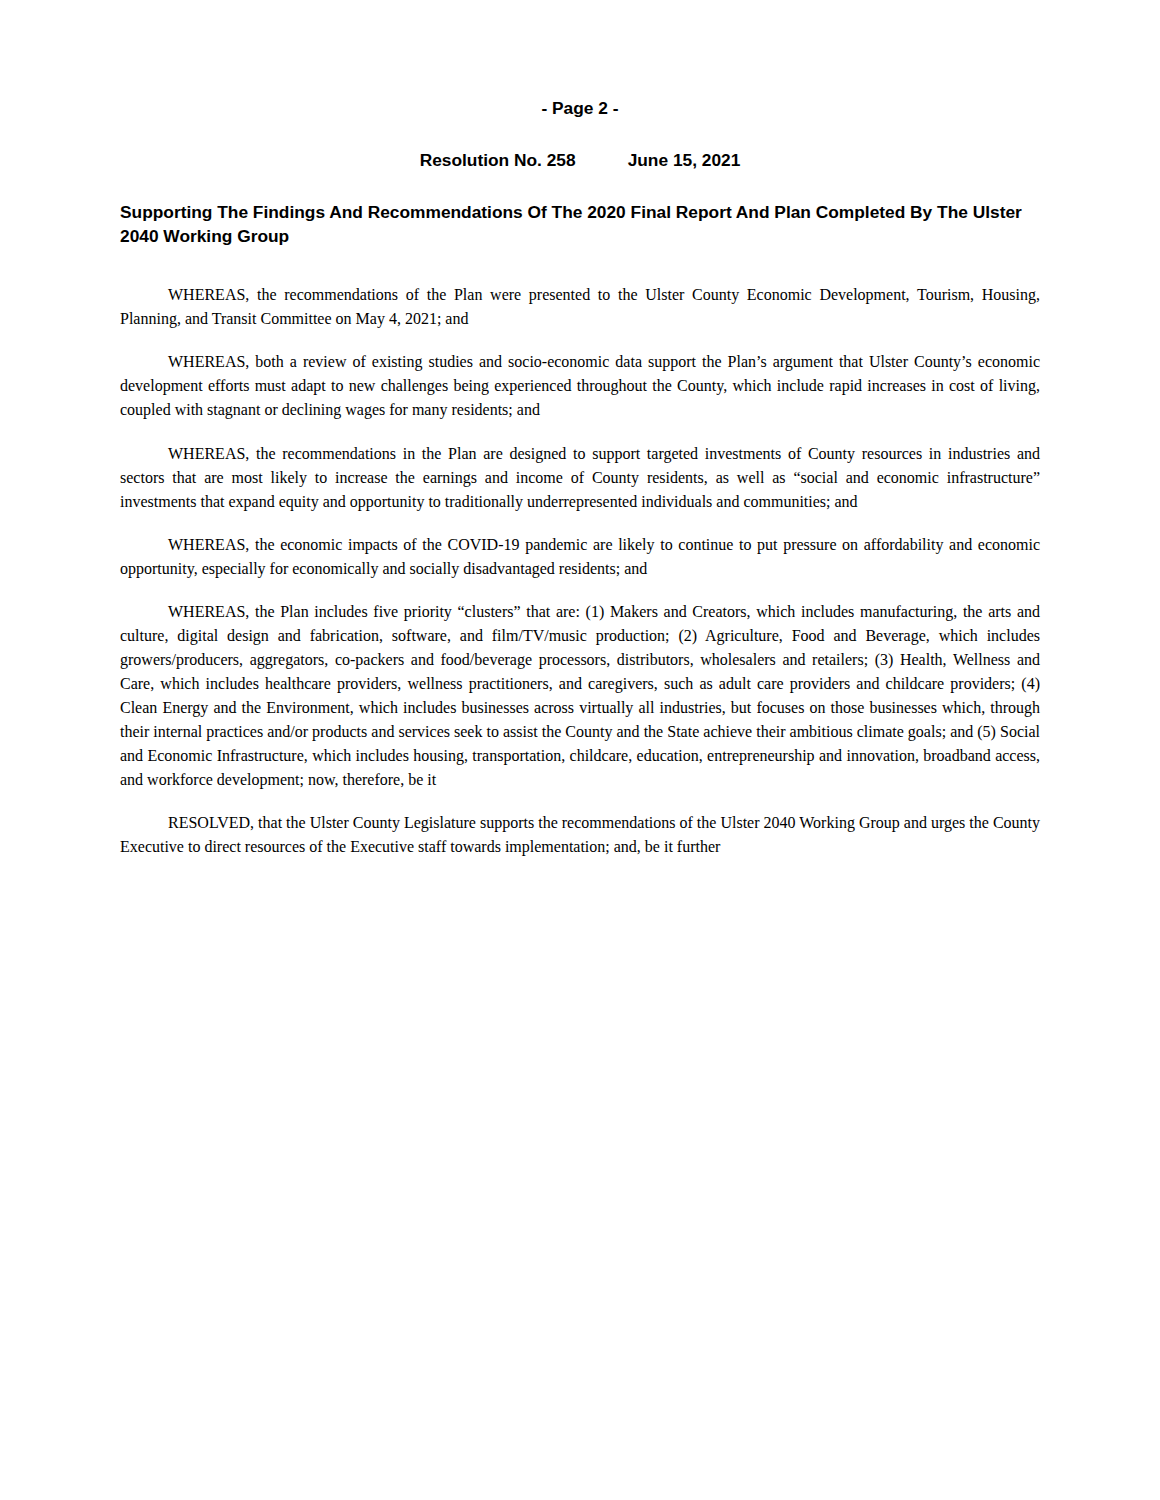- Page 2 -
Resolution No. 258 June 15, 2021
Supporting The Findings And Recommendations Of The 2020 Final Report And Plan Completed By The Ulster 2040 Working Group
WHEREAS, the recommendations of the Plan were presented to the Ulster County Economic Development, Tourism, Housing, Planning, and Transit Committee on May 4, 2021; and
WHEREAS, both a review of existing studies and socio-economic data support the Plan’s argument that Ulster County’s economic development efforts must adapt to new challenges being experienced throughout the County, which include rapid increases in cost of living, coupled with stagnant or declining wages for many residents; and
WHEREAS, the recommendations in the Plan are designed to support targeted investments of County resources in industries and sectors that are most likely to increase the earnings and income of County residents, as well as “social and economic infrastructure” investments that expand equity and opportunity to traditionally underrepresented individuals and communities; and
WHEREAS, the economic impacts of the COVID-19 pandemic are likely to continue to put pressure on affordability and economic opportunity, especially for economically and socially disadvantaged residents; and
WHEREAS, the Plan includes five priority “clusters” that are: (1) Makers and Creators, which includes manufacturing, the arts and culture, digital design and fabrication, software, and film/TV/music production; (2) Agriculture, Food and Beverage, which includes growers/producers, aggregators, co-packers and food/beverage processors, distributors, wholesalers and retailers; (3) Health, Wellness and Care, which includes healthcare providers, wellness practitioners, and caregivers, such as adult care providers and childcare providers; (4) Clean Energy and the Environment, which includes businesses across virtually all industries, but focuses on those businesses which, through their internal practices and/or products and services seek to assist the County and the State achieve their ambitious climate goals; and (5) Social and Economic Infrastructure, which includes housing, transportation, childcare, education, entrepreneurship and innovation, broadband access, and workforce development; now, therefore, be it
RESOLVED, that the Ulster County Legislature supports the recommendations of the Ulster 2040 Working Group and urges the County Executive to direct resources of the Executive staff towards implementation; and, be it further